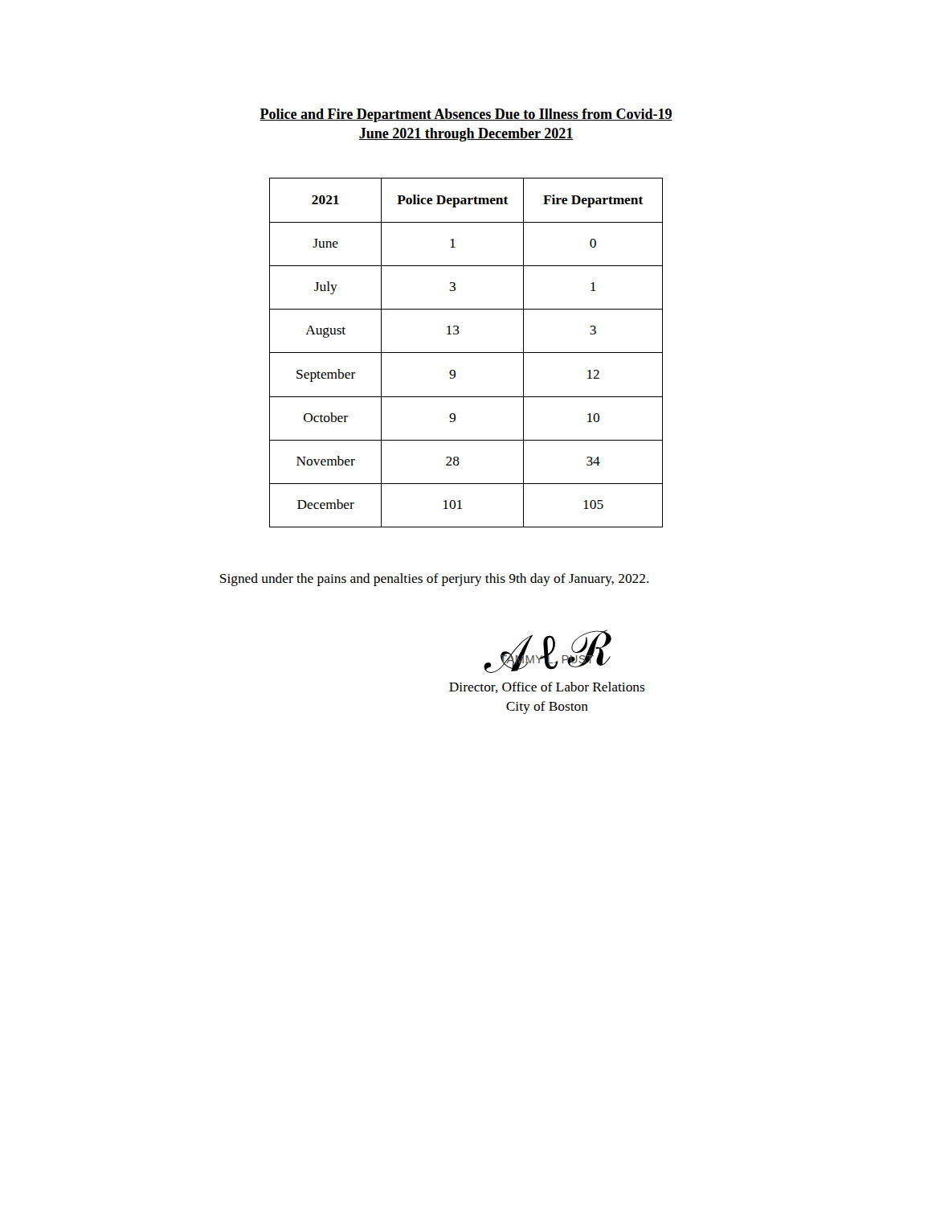Police and Fire Department Absences Due to Illness from Covid-19 June 2021 through December 2021
| 2021 | Police Department | Fire Department |
| --- | --- | --- |
| June | 1 | 0 |
| July | 3 | 1 |
| August | 13 | 3 |
| September | 9 | 12 |
| October | 9 | 10 |
| November | 28 | 34 |
| December | 101 | 105 |
Signed under the pains and penalties of perjury this 9th day of January, 2022.
𝒜 ℓ ℛ TAMMY L. PUST Director, Office of Labor Relations
City of Boston